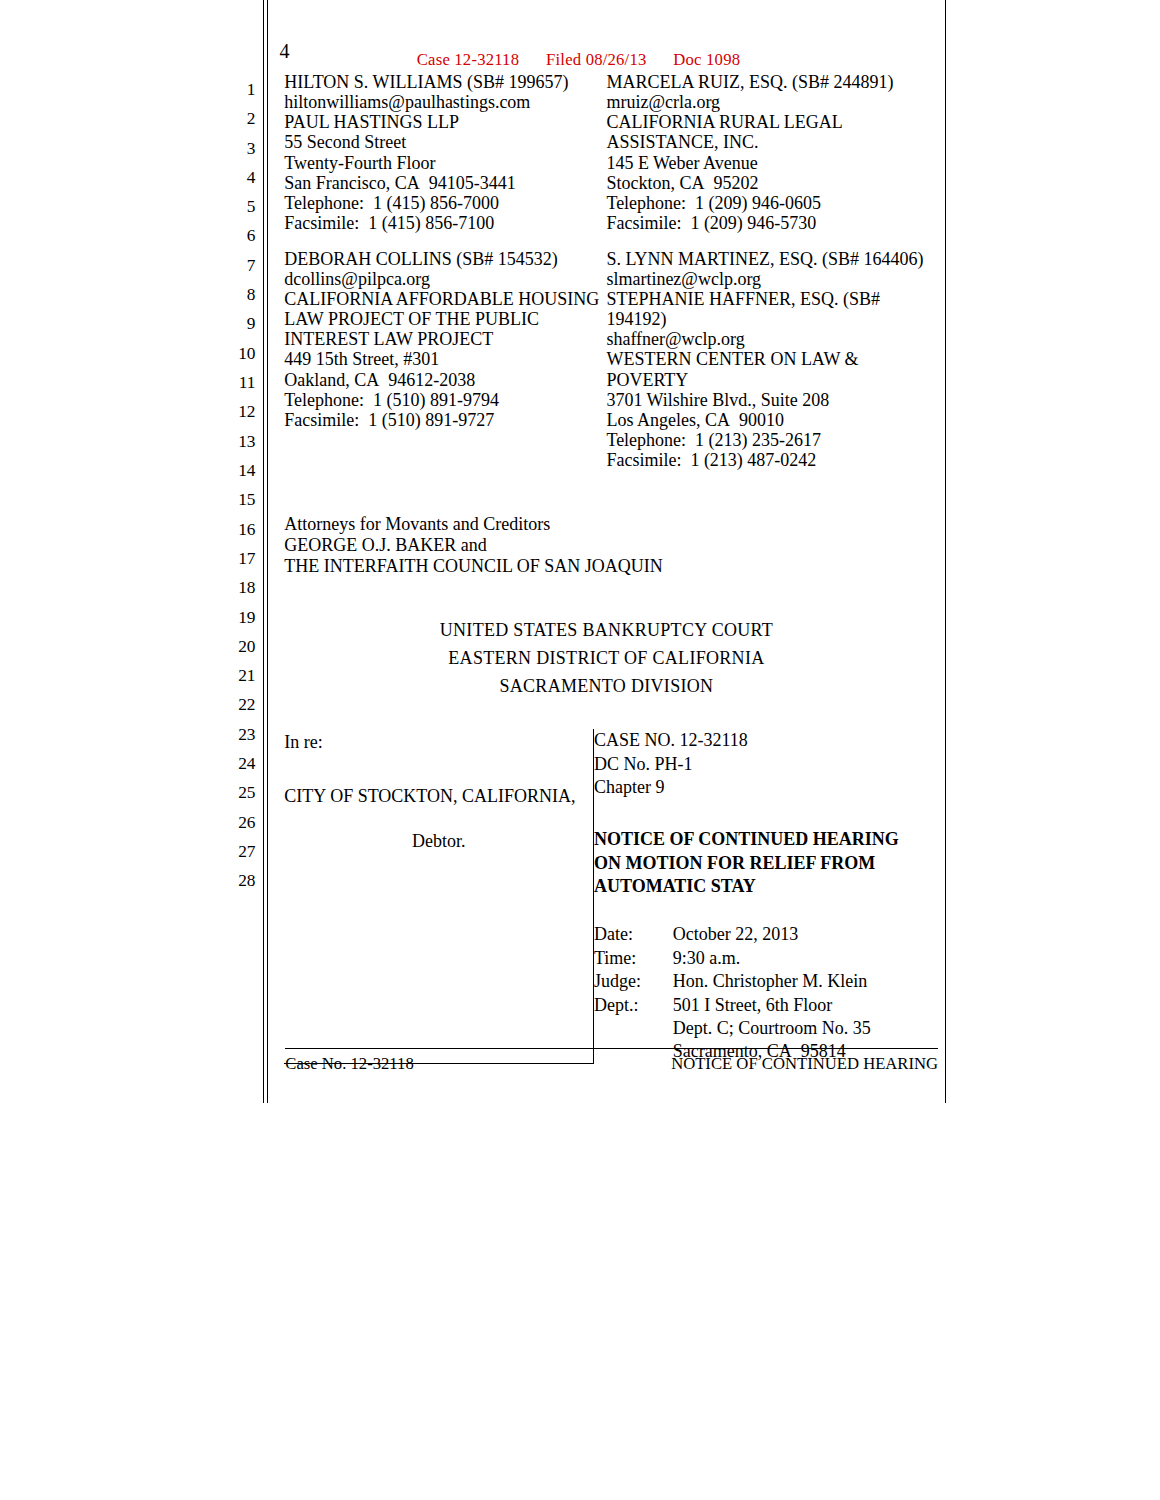4
Case 12-32118 Filed 08/26/13 Doc 1098
1
2
3
4
5
6
7
8
9
10
11
12
13
14
15
16
17
18
19
20
21
22
23
24
25
26
27
28
| Hilton S. Williams (SB# 199657) hiltonwilliams@paulhastings.com Paul Hastings LLP 55 Second Street Twenty-Fourth Floor San Francisco, CA 94105-3441 Telephone: 1 (415) 856-7000 Facsimile: 1 (415) 856-7100 Deborah Collins (SB# 154532) dcollins@pilpca.org California Affordable Housing Law Project of the Public Interest Law Project 449 15th Street, #301 Oakland, CA 94612-2038 Telephone: 1 (510) 891-9794 Facsimile: 1 (510) 891-9727 | Marcela Ruiz, Esq. (SB# 244891) mruiz@crla.org California Rural Legal Assistance, Inc. 145 E Weber Avenue Stockton, CA 95202 Telephone: 1 (209) 946-0605 Facsimile: 1 (209) 946-5730 S. Lynn Martinez, Esq. (SB# 164406) slmartinez@wclp.org Stephanie Haffner, Esq. (SB# 194192) shaffner@wclp.org Western Center on Law & Poverty 3701 Wilshire Blvd., Suite 208 Los Angeles, CA 90010 Telephone: 1 (213) 235-2617 Facsimile: 1 (213) 487-0242 |
Attorneys for Movants and Creditors
George O.J. Baker and
The Interfaith Council of San Joaquin
UNITED STATES BANKRUPTCY COURT
EASTERN DISTRICT OF CALIFORNIA
SACRAMENTO DIVISION
| In re: CITY OF STOCKTON, CALIFORNIA, Debtor. | CASE NO. 12-32118 DC No. PH-1 Chapter 9 NOTICE OF CONTINUED HEARING ON MOTION FOR RELIEF FROM AUTOMATIC STAY / Date: / October 22, 2013 / / Time: / 9:30 a.m. / / Judge: / Hon. Christopher M. Klein / / Dept.: / 501 I Street, 6th Floor Dept. C; Courtroom No. 35 Sacramento, CA 95814 / |
Case No. 12-32118 NOTICE OF CONTINUED HEARING